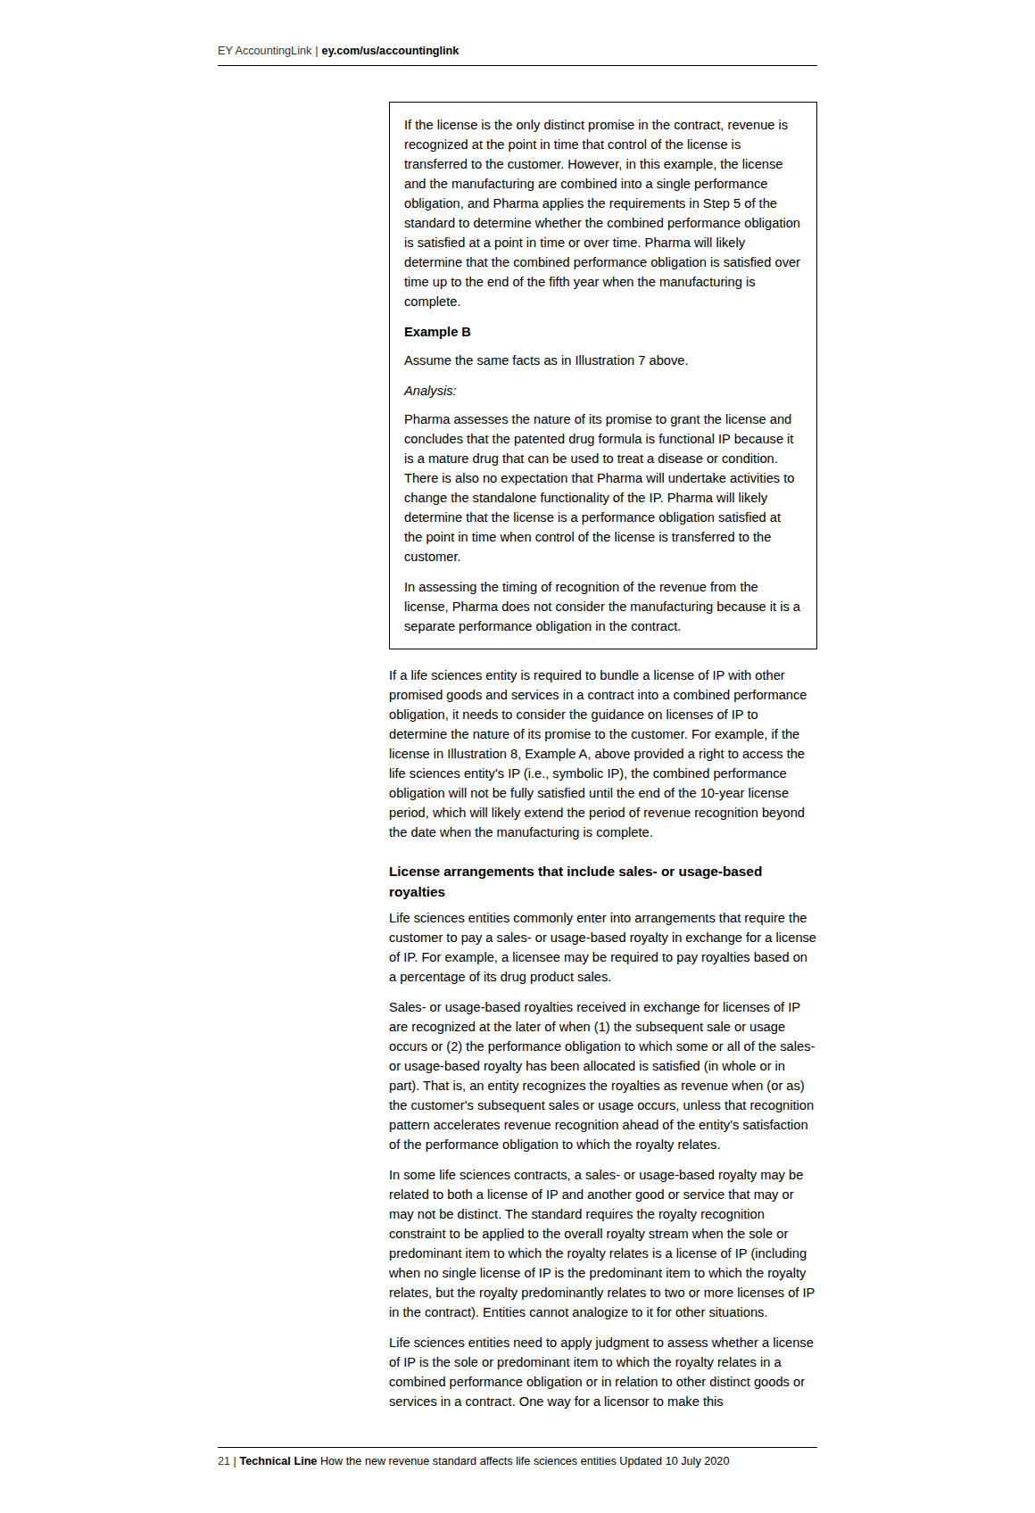EY AccountingLink|ey.com/us/accountinglink
If the license is the only distinct promise in the contract, revenue is recognized at the point in time that control of the license is transferred to the customer. However, in this example, the license and the manufacturing are combined into a single performance obligation, and Pharma applies the requirements in Step 5 of the standard to determine whether the combined performance obligation is satisfied at a point in time or over time. Pharma will likely determine that the combined performance obligation is satisfied over time up to the end of the fifth year when the manufacturing is complete.
Example B
Assume the same facts as in Illustration 7 above.
Analysis:
Pharma assesses the nature of its promise to grant the license and concludes that the patented drug formula is functional IP because it is a mature drug that can be used to treat a disease or condition. There is also no expectation that Pharma will undertake activities to change the standalone functionality of the IP. Pharma will likely determine that the license is a performance obligation satisfied at the point in time when control of the license is transferred to the customer.
In assessing the timing of recognition of the revenue from the license, Pharma does not consider the manufacturing because it is a separate performance obligation in the contract.
If a life sciences entity is required to bundle a license of IP with other promised goods and services in a contract into a combined performance obligation, it needs to consider the guidance on licenses of IP to determine the nature of its promise to the customer. For example, if the license in Illustration 8, Example A, above provided a right to access the life sciences entity's IP (i.e., symbolic IP), the combined performance obligation will not be fully satisfied until the end of the 10-year license period, which will likely extend the period of revenue recognition beyond the date when the manufacturing is complete.
License arrangements that include sales- or usage-based royalties
Life sciences entities commonly enter into arrangements that require the customer to pay a sales- or usage-based royalty in exchange for a license of IP. For example, a licensee may be required to pay royalties based on a percentage of its drug product sales.
Sales- or usage-based royalties received in exchange for licenses of IP are recognized at the later of when (1) the subsequent sale or usage occurs or (2) the performance obligation to which some or all of the sales- or usage-based royalty has been allocated is satisfied (in whole or in part). That is, an entity recognizes the royalties as revenue when (or as) the customer's subsequent sales or usage occurs, unless that recognition pattern accelerates revenue recognition ahead of the entity's satisfaction of the performance obligation to which the royalty relates.
In some life sciences contracts, a sales- or usage-based royalty may be related to both a license of IP and another good or service that may or may not be distinct. The standard requires the royalty recognition constraint to be applied to the overall royalty stream when the sole or predominant item to which the royalty relates is a license of IP (including when no single license of IP is the predominant item to which the royalty relates, but the royalty predominantly relates to two or more licenses of IP in the contract). Entities cannot analogize to it for other situations.
Life sciences entities need to apply judgment to assess whether a license of IP is the sole or predominant item to which the royalty relates in a combined performance obligation or in relation to other distinct goods or services in a contract. One way for a licensor to make this
21 | Technical Line How the new revenue standard affects life sciences entities Updated 10 July 2020